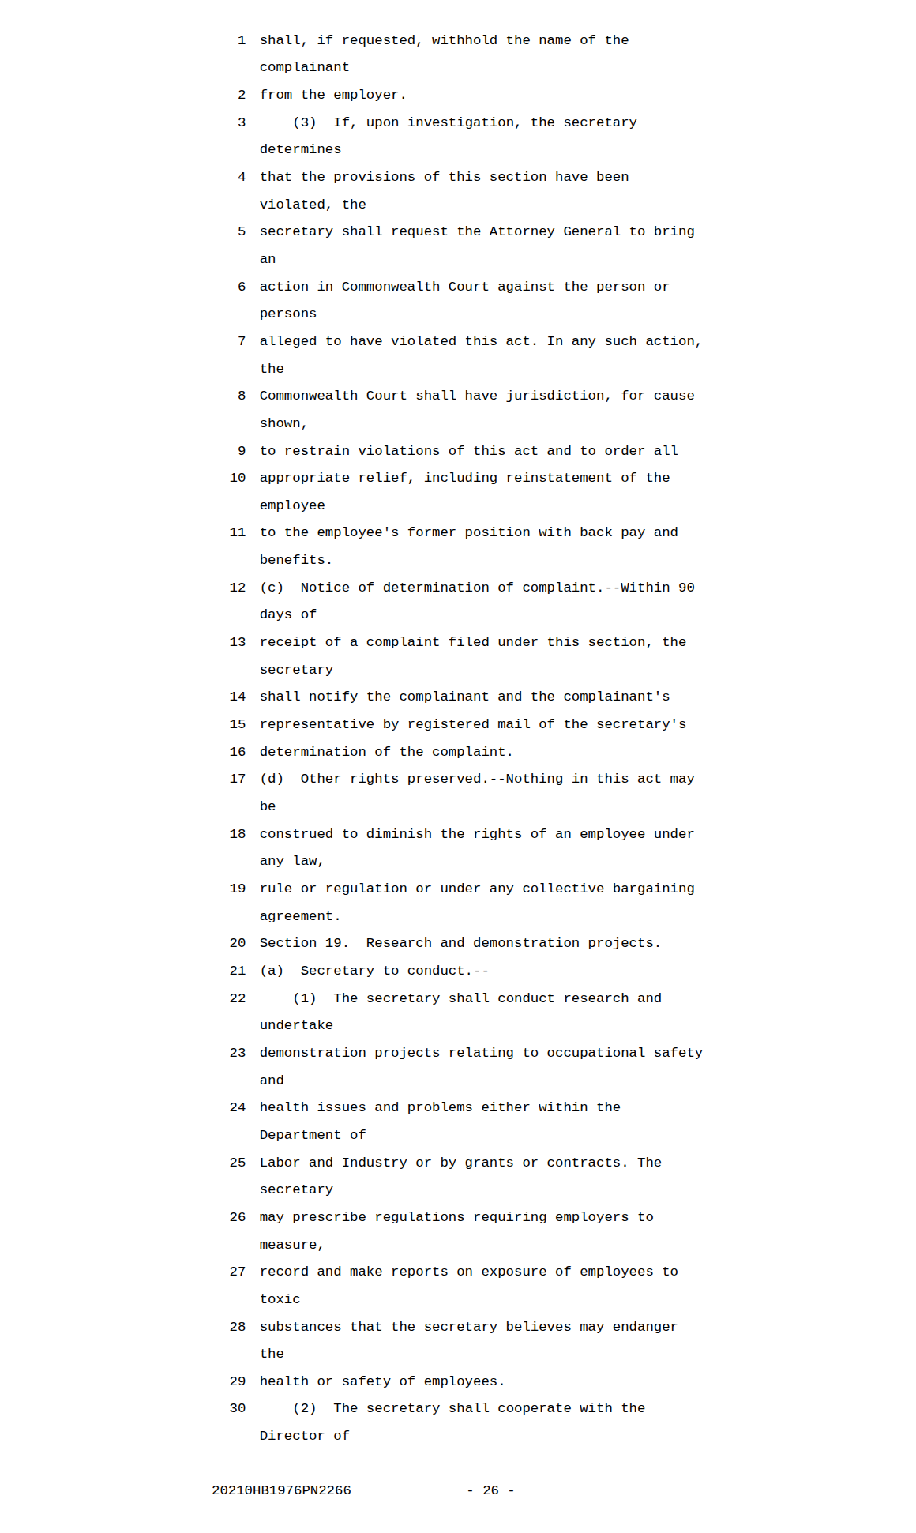shall, if requested, withhold the name of the complainant
from the employer.
(3) If, upon investigation, the secretary determines
that the provisions of this section have been violated, the
secretary shall request the Attorney General to bring an
action in Commonwealth Court against the person or persons
alleged to have violated this act. In any such action, the
Commonwealth Court shall have jurisdiction, for cause shown,
to restrain violations of this act and to order all
appropriate relief, including reinstatement of the employee
to the employee's former position with back pay and benefits.
(c) Notice of determination of complaint.--Within 90 days of
receipt of a complaint filed under this section, the secretary
shall notify the complainant and the complainant's
representative by registered mail of the secretary's
determination of the complaint.
(d) Other rights preserved.--Nothing in this act may be
construed to diminish the rights of an employee under any law,
rule or regulation or under any collective bargaining agreement.
Section 19. Research and demonstration projects.
(a) Secretary to conduct.--
(1) The secretary shall conduct research and undertake
demonstration projects relating to occupational safety and
health issues and problems either within the Department of
Labor and Industry or by grants or contracts. The secretary
may prescribe regulations requiring employers to measure,
record and make reports on exposure of employees to toxic
substances that the secretary believes may endanger the
health or safety of employees.
(2) The secretary shall cooperate with the Director of
20210HB1976PN2266 - 26 -